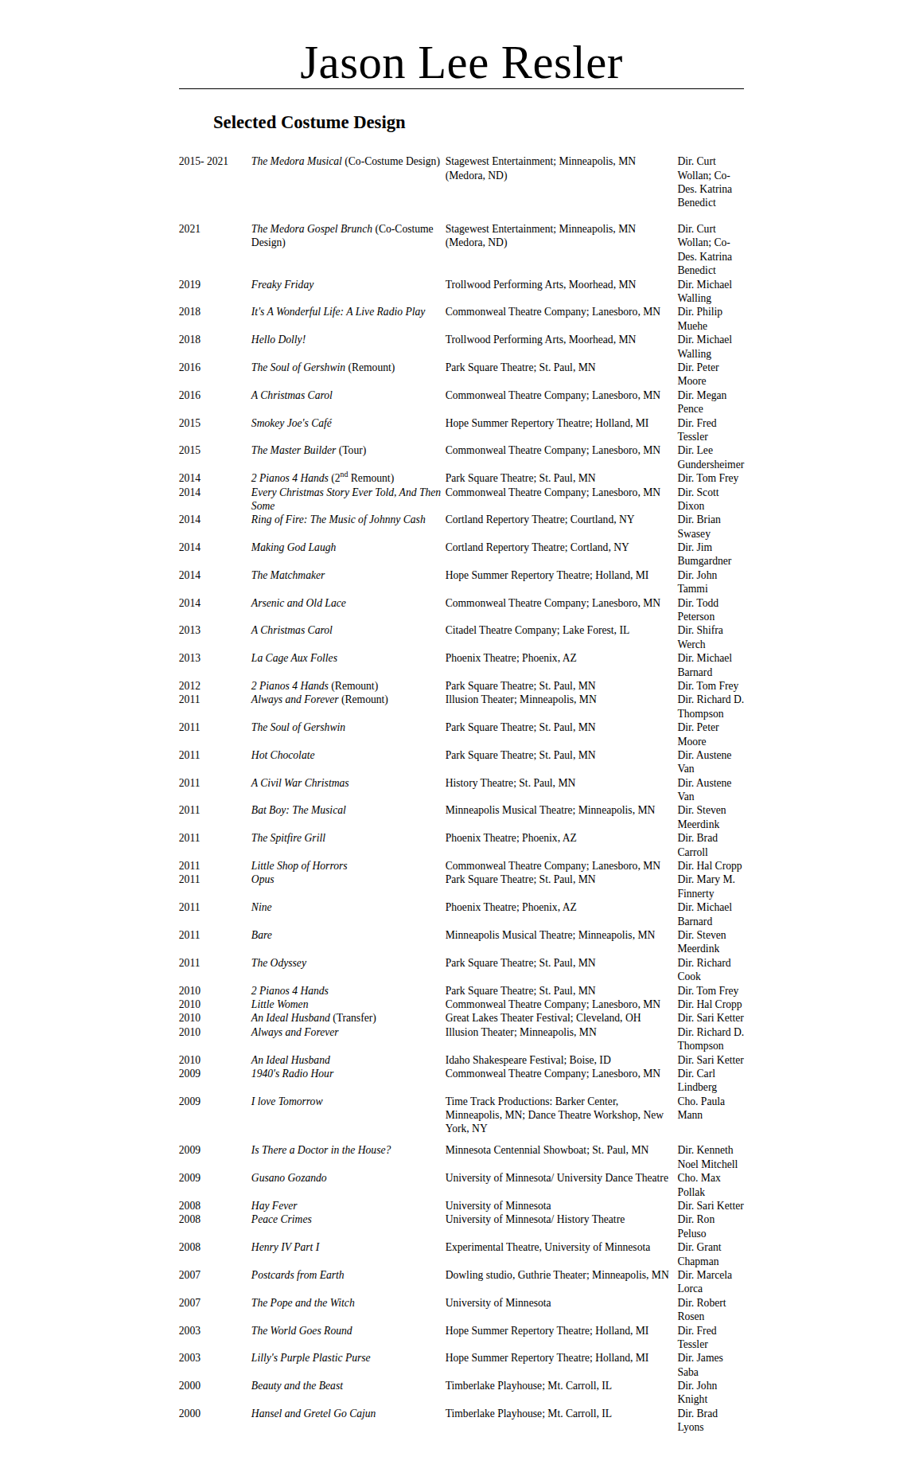Jason Lee Resler
Selected Costume Design
| 2015- 2021 | The Medora Musical (Co-Costume Design) | Stagewest Entertainment; Minneapolis, MN (Medora, ND) | Dir. Curt Wollan; Co-Des. Katrina Benedict |
| 2021 | The Medora Gospel Brunch (Co-Costume Design) | Stagewest Entertainment; Minneapolis, MN (Medora, ND) | Dir. Curt Wollan; Co-Des. Katrina Benedict |
| 2019 | Freaky Friday | Trollwood Performing Arts, Moorhead, MN | Dir. Michael Walling |
| 2018 | It's A Wonderful Life: A Live Radio Play | Commonweal Theatre Company; Lanesboro, MN | Dir. Philip Muehe |
| 2018 | Hello Dolly! | Trollwood Performing Arts, Moorhead, MN | Dir. Michael Walling |
| 2016 | The Soul of Gershwin (Remount) | Park Square Theatre; St. Paul, MN | Dir. Peter Moore |
| 2016 | A Christmas Carol | Commonweal Theatre Company; Lanesboro, MN | Dir. Megan Pence |
| 2015 | Smokey Joe's Café | Hope Summer Repertory Theatre; Holland, MI | Dir. Fred Tessler |
| 2015 | The Master Builder (Tour) | Commonweal Theatre Company; Lanesboro, MN | Dir. Lee Gundersheimer |
| 2014 | 2 Pianos 4 Hands (2 nd Remount) | Park Square Theatre; St. Paul, MN | Dir. Tom Frey |
| 2014 | Every Christmas Story Ever Told, And Then Some | Commonweal Theatre Company; Lanesboro, MN | Dir. Scott Dixon |
| 2014 | Ring of Fire: The Music of Johnny Cash | Cortland Repertory Theatre; Courtland, NY | Dir. Brian Swasey |
| 2014 | Making God Laugh | Cortland Repertory Theatre; Cortland, NY | Dir. Jim Bumgardner |
| 2014 | The Matchmaker | Hope Summer Repertory Theatre; Holland, MI | Dir. John Tammi |
| 2014 | Arsenic and Old Lace | Commonweal Theatre Company; Lanesboro, MN | Dir. Todd Peterson |
| 2013 | A Christmas Carol | Citadel Theatre Company; Lake Forest, IL | Dir. Shifra Werch |
| 2013 | La Cage Aux Folles | Phoenix Theatre; Phoenix, AZ | Dir. Michael Barnard |
| 2012 | 2 Pianos 4 Hands (Remount) | Park Square Theatre; St. Paul, MN | Dir. Tom Frey |
| 2011 | Always and Forever (Remount) | Illusion Theater; Minneapolis, MN | Dir. Richard D. Thompson |
| 2011 | The Soul of Gershwin | Park Square Theatre; St. Paul, MN | Dir. Peter Moore |
| 2011 | Hot Chocolate | Park Square Theatre; St. Paul, MN | Dir. Austene Van |
| 2011 | A Civil War Christmas | History Theatre; St. Paul, MN | Dir. Austene Van |
| 2011 | Bat Boy: The Musical | Minneapolis Musical Theatre; Minneapolis, MN | Dir. Steven Meerdink |
| 2011 | The Spitfire Grill | Phoenix Theatre; Phoenix, AZ | Dir. Brad Carroll |
| 2011 | Little Shop of Horrors | Commonweal Theatre Company; Lanesboro, MN | Dir. Hal Cropp |
| 2011 | Opus | Park Square Theatre; St. Paul, MN | Dir. Mary M. Finnerty |
| 2011 | Nine | Phoenix Theatre; Phoenix, AZ | Dir. Michael Barnard |
| 2011 | Bare | Minneapolis Musical Theatre; Minneapolis, MN | Dir. Steven Meerdink |
| 2011 | The Odyssey | Park Square Theatre; St. Paul, MN | Dir. Richard Cook |
| 2010 | 2 Pianos 4 Hands | Park Square Theatre; St. Paul, MN | Dir. Tom Frey |
| 2010 | Little Women | Commonweal Theatre Company; Lanesboro, MN | Dir. Hal Cropp |
| 2010 | An Ideal Husband (Transfer) | Great Lakes Theater Festival; Cleveland, OH | Dir. Sari Ketter |
| 2010 | Always and Forever | Illusion Theater; Minneapolis, MN | Dir. Richard D. Thompson |
| 2010 | An Ideal Husband | Idaho Shakespeare Festival; Boise, ID | Dir. Sari Ketter |
| 2009 | 1940's Radio Hour | Commonweal Theatre Company; Lanesboro, MN | Dir. Carl Lindberg |
| 2009 | I love Tomorrow | Time Track Productions: Barker Center, Minneapolis, MN; Dance Theatre Workshop, New York, NY | Cho. Paula Mann |
| 2009 | Is There a Doctor in the House? | Minnesota Centennial Showboat; St. Paul, MN | Dir. Kenneth Noel Mitchell |
| 2009 | Gusano Gozando | University of Minnesota/ University Dance Theatre | Cho. Max Pollak |
| 2008 | Hay Fever | University of Minnesota | Dir. Sari Ketter |
| 2008 | Peace Crimes | University of Minnesota/ History Theatre | Dir. Ron Peluso |
| 2008 | Henry IV Part I | Experimental Theatre, University of Minnesota | Dir. Grant Chapman |
| 2007 | Postcards from Earth | Dowling studio, Guthrie Theater; Minneapolis, MN | Dir. Marcela Lorca |
| 2007 | The Pope and the Witch | University of Minnesota | Dir. Robert Rosen |
| 2003 | The World Goes Round | Hope Summer Repertory Theatre; Holland, MI | Dir. Fred Tessler |
| 2003 | Lilly's Purple Plastic Purse | Hope Summer Repertory Theatre; Holland, MI | Dir. James Saba |
| 2000 | Beauty and the Beast | Timberlake Playhouse; Mt. Carroll, IL | Dir. John Knight |
| 2000 | Hansel and Gretel Go Cajun | Timberlake Playhouse; Mt. Carroll, IL | Dir. Brad Lyons |